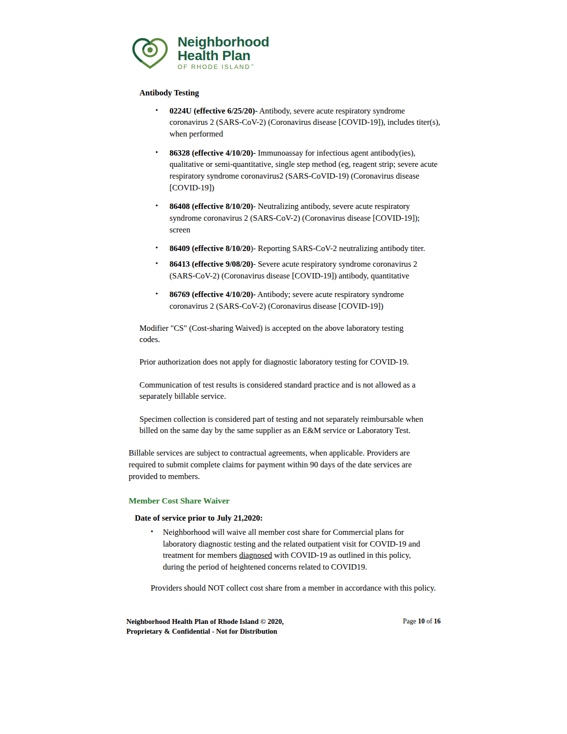Neighborhood
Health Plan
OF RHODE ISLAND™
Antibody Testing
0224U (effective 6/25/20)- Antibody, severe acute respiratory syndrome coronavirus 2 (SARS-CoV-2) (Coronavirus disease [COVID-19]), includes titer(s), when performed
86328 (effective 4/10/20)- Immunoassay for infectious agent antibody(ies), qualitative or semi-quantitative, single step method (eg, reagent strip; severe acute respiratory syndrome coronavirus2 (SARS-CoVID-19) (Coronavirus disease [COVID-19])
86408 (effective 8/10/20)- Neutralizing antibody, severe acute respiratory syndrome coronavirus 2 (SARS-CoV-2) (Coronavirus disease [COVID-19]); screen
86409 (effective 8/10/20)- Reporting SARS-CoV-2 neutralizing antibody titer.
86413 (effective 9/08/20)- Severe acute respiratory syndrome coronavirus 2 (SARS-CoV-2) (Coronavirus disease [COVID-19]) antibody, quantitative
86769 (effective 4/10/20)- Antibody; severe acute respiratory syndrome coronavirus 2 (SARS-CoV-2) (Coronavirus disease [COVID-19])
Modifier "CS" (Cost-sharing Waived) is accepted on the above laboratory testing codes.
Prior authorization does not apply for diagnostic laboratory testing for COVID-19.
Communication of test results is considered standard practice and is not allowed as a separately billable service.
Specimen collection is considered part of testing and not separately reimbursable when billed on the same day by the same supplier as an E&M service or Laboratory Test.
Billable services are subject to contractual agreements, when applicable. Providers are required to submit complete claims for payment within 90 days of the date services are provided to members.
Member Cost Share Waiver
Date of service prior to July 21,2020:
Neighborhood will waive all member cost share for Commercial plans for laboratory diagnostic testing and the related outpatient visit for COVID-19 and treatment for members diagnosed with COVID-19 as outlined in this policy, during the period of heightened concerns related to COVID19.
Providers should NOT collect cost share from a member in accordance with this policy.
Neighborhood Health Plan of Rhode Island © 2020,
Proprietary & Confidential - Not for Distribution
Page 10 of 16